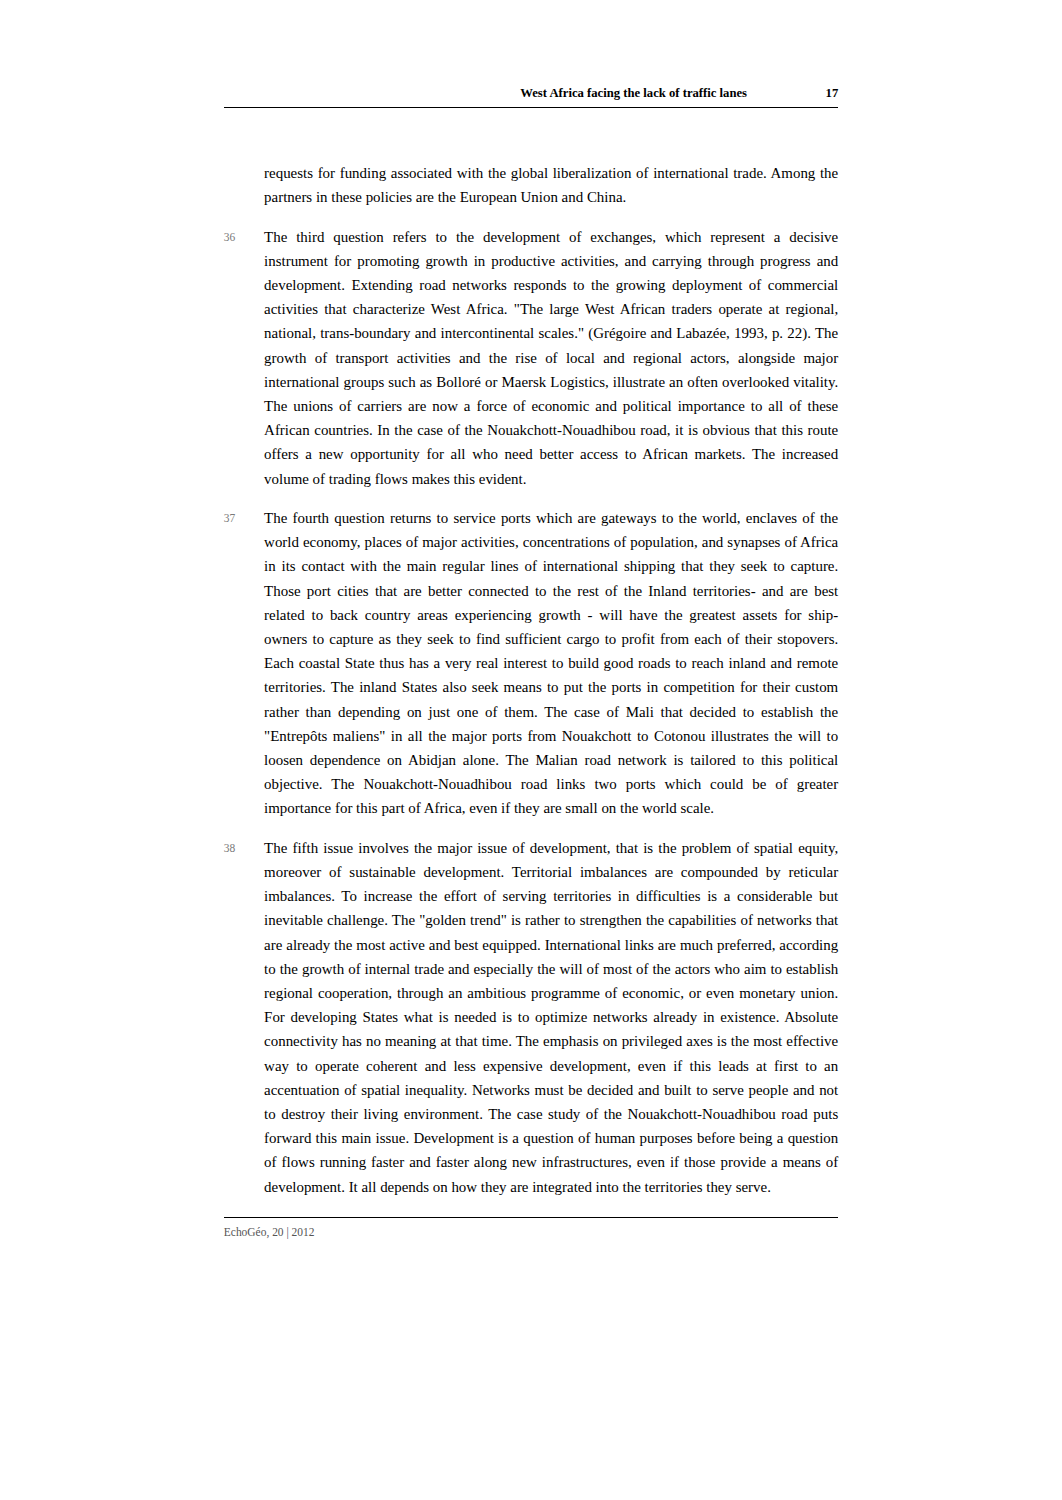West Africa facing the lack of traffic lanes
17
requests for funding associated with the global liberalization of international trade. Among the partners in these policies are the European Union and China.
36 The third question refers to the development of exchanges, which represent a decisive instrument for promoting growth in productive activities, and carrying through progress and development. Extending road networks responds to the growing deployment of commercial activities that characterize West Africa. "The large West African traders operate at regional, national, trans-boundary and intercontinental scales." (Grégoire and Labazée, 1993, p. 22). The growth of transport activities and the rise of local and regional actors, alongside major international groups such as Bolloré or Maersk Logistics, illustrate an often overlooked vitality. The unions of carriers are now a force of economic and political importance to all of these African countries. In the case of the Nouakchott-Nouadhibou road, it is obvious that this route offers a new opportunity for all who need better access to African markets. The increased volume of trading flows makes this evident.
37 The fourth question returns to service ports which are gateways to the world, enclaves of the world economy, places of major activities, concentrations of population, and synapses of Africa in its contact with the main regular lines of international shipping that they seek to capture. Those port cities that are better connected to the rest of the Inland territories- and are best related to back country areas experiencing growth - will have the greatest assets for ship-owners to capture as they seek to find sufficient cargo to profit from each of their stopovers. Each coastal State thus has a very real interest to build good roads to reach inland and remote territories. The inland States also seek means to put the ports in competition for their custom rather than depending on just one of them. The case of Mali that decided to establish the "Entrepôts maliens" in all the major ports from Nouakchott to Cotonou illustrates the will to loosen dependence on Abidjan alone. The Malian road network is tailored to this political objective. The Nouakchott-Nouadhibou road links two ports which could be of greater importance for this part of Africa, even if they are small on the world scale.
38 The fifth issue involves the major issue of development, that is the problem of spatial equity, moreover of sustainable development. Territorial imbalances are compounded by reticular imbalances. To increase the effort of serving territories in difficulties is a considerable but inevitable challenge. The "golden trend" is rather to strengthen the capabilities of networks that are already the most active and best equipped. International links are much preferred, according to the growth of internal trade and especially the will of most of the actors who aim to establish regional cooperation, through an ambitious programme of economic, or even monetary union. For developing States what is needed is to optimize networks already in existence. Absolute connectivity has no meaning at that time. The emphasis on privileged axes is the most effective way to operate coherent and less expensive development, even if this leads at first to an accentuation of spatial inequality. Networks must be decided and built to serve people and not to destroy their living environment. The case study of the Nouakchott-Nouadhibou road puts forward this main issue. Development is a question of human purposes before being a question of flows running faster and faster along new infrastructures, even if those provide a means of development. It all depends on how they are integrated into the territories they serve.
EchoGéo, 20 | 2012